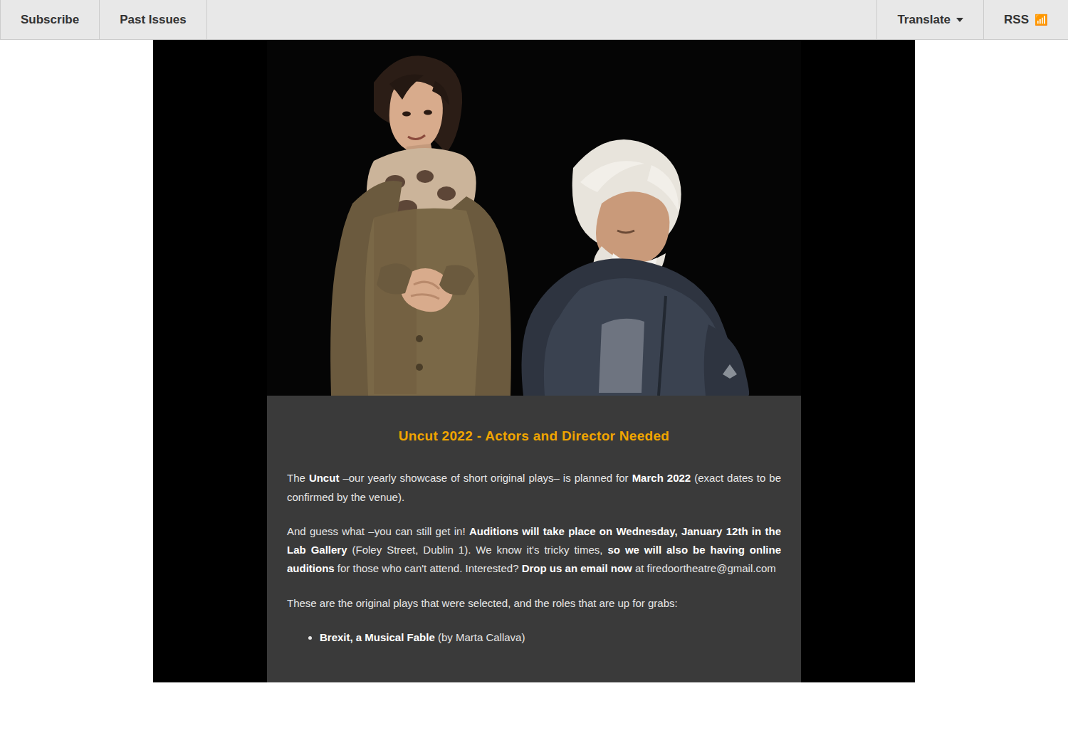Subscribe Past Issues
Translate RSS 📶
Uncut 2022 - Actors and Director Needed
The Uncut –our yearly showcase of short original plays– is planned for March 2022 (exact dates to be confirmed by the venue).
And guess what –you can still get in! Auditions will take place on Wednesday, January 12th in the Lab Gallery (Foley Street, Dublin 1). We know it's tricky times, so we will also be having online auditions for those who can't attend. Interested? Drop us an email now at firedoortheatre@gmail.com
These are the original plays that were selected, and the roles that are up for grabs:
Brexit, a Musical Fable (by Marta Callava)